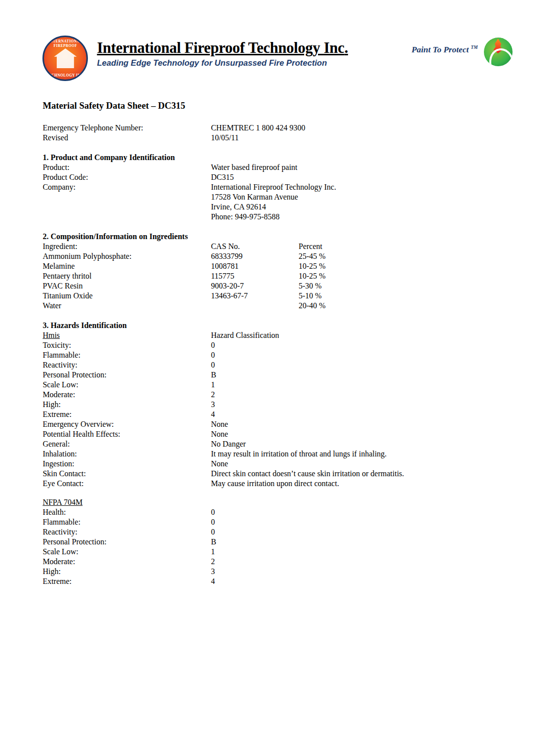INTERNATIONAL FIREPROOF TECHNOLOGY INC.
International Fireproof Technology Inc.
Leading Edge Technology for Unsurpassed Fire Protection
Paint To Protect TM
Material Safety Data Sheet – DC315
| Emergency Telephone Number: | CHEMTREC 1 800 424 9300 |
| Revised | 10/05/11 |
1. Product and Company Identification
| Product: | Water based fireproof paint |
| Product Code: | DC315 |
| Company: | International Fireproof Technology Inc. |
| | 17528 Von Karman Avenue |
| | Irvine, CA 92614 |
| | Phone: 949-975-8588 |
2. Composition/Information on Ingredients
| Ingredient: | CAS No. | Percent |
| Ammonium Polyphosphate: | 68333799 | 25-45 % |
| Melamine | 1008781 | 10-25 % |
| Pentaery thritol | 115775 | 10-25 % |
| PVAC Resin | 9003-20-7 | 5-30 % |
| Titanium Oxide | 13463-67-7 | 5-10 % |
| Water | | 20-40 % |
3. Hazards Identification
| Hmis | Hazard Classification |
| Toxicity: | 0 |
| Flammable: | 0 |
| Reactivity: | 0 |
| Personal Protection: | B |
| Scale Low: | 1 |
| Moderate: | 2 |
| High: | 3 |
| Extreme: | 4 |
| Emergency Overview: | None |
| Potential Health Effects: | None |
| General: | No Danger |
| Inhalation: | It may result in irritation of throat and lungs if inhaling. |
| Ingestion: | None |
| Skin Contact: | Direct skin contact doesn’t cause skin irritation or dermatitis. |
| Eye Contact: | May cause irritation upon direct contact. |
NFPA 704M
| Health: | 0 |
| Flammable: | 0 |
| Reactivity: | 0 |
| Personal Protection: | B |
| Scale Low: | 1 |
| Moderate: | 2 |
| High: | 3 |
| Extreme: | 4 |